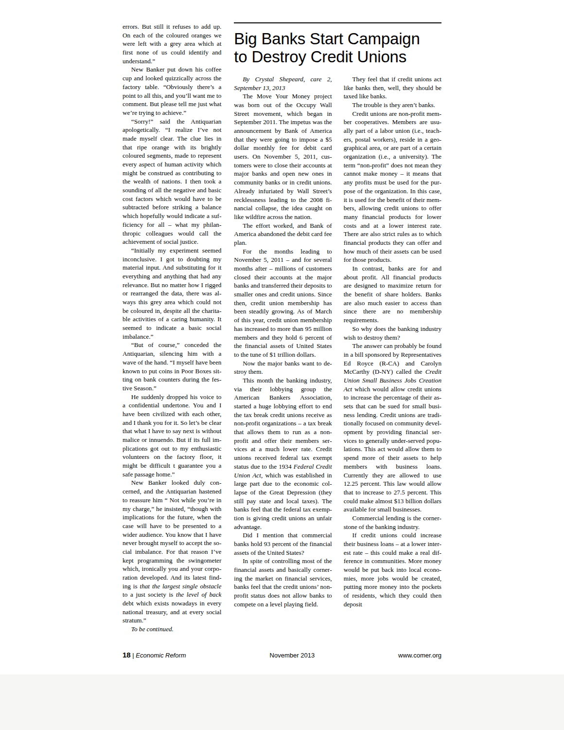errors. But still it refuses to add up. On each of the coloured oranges we were left with a grey area which at first none of us could identify and understand.”
New Banker put down his coffee cup and looked quizzically across the factory table. “Obviously there’s a point to all this, and you’ll want me to comment. But please tell me just what we’re trying to achieve.”
“Sorry!” said the Antiquarian apologetically. “I realize I’ve not made myself clear. The clue lies in that ripe orange with its brightly coloured segments, made to represent every aspect of human activity which might be construed as contributing to the wealth of nations. I then took a sounding of all the negative and basic cost factors which would have to be subtracted before striking a balance which hopefully would indicate a sufficiency for all – what my philanthropic colleagues would call the achievement of social justice.
“Initially my experiment seemed inconclusive. I got to doubting my material input. And substituting for it everything and anything that had any relevance. But no matter how I rigged or rearranged the data, there was always this grey area which could not be coloured in, despite all the charitable activities of a caring humanity. It seemed to indicate a basic social imbalance.”
“But of course,” conceded the Antiquarian, silencing him with a wave of the hand. “I myself have been known to put coins in Poor Boxes sitting on bank counters during the festive Season.”
He suddenly dropped his voice to a confidential undertone. You and I have been civilized with each other, and I thank you for it. So let’s be clear that what I have to say next is without malice or innuendo. But if its full implications got out to my enthusiastic volunteers on the factory floor, it might be difficult t guarantee you a safe passage home.”
New Banker looked duly concerned, and the Antiquarian hastened to reassure him “ Not while you’re in my charge,” he insisted, “though with implications for the future, when the case will have to be presented to a wider audience. You know that I have never brought myself to accept the social imbalance. For that reason I’ve kept programming the swingometer which, ironically you and your corporation developed. And its latest finding is that the largest single obstacle to a just society is the level of back debt which exists nowadays in every national treasury, and at every social stratum.”
To be continued.
Big Banks Start Campaign
to Destroy Credit Unions
By Crystal Shepeard, care 2, September 13, 2013
The Move Your Money project was born out of the Occupy Wall Street movement, which began in September 2011. The impetus was the announcement by Bank of America that they were going to impose a $5 dollar monthly fee for debit card users. On November 5, 2011, customers were to close their accounts at major banks and open new ones in community banks or in credit unions. Already infuriated by Wall Street’s recklessness leading to the 2008 financial collapse, the idea caught on like wildfire across the nation.
The effort worked, and Bank of America abandoned the debit card fee plan.
For the months leading to November 5, 2011 – and for several months after – millions of customers closed their accounts at the major banks and transferred their deposits to smaller ones and credit unions. Since then, credit union membership has been steadily growing. As of March of this year, credit union membership has increased to more than 95 million members and they hold 6 percent of the financial assets of United States to the tune of $1 trillion dollars.
Now the major banks want to destroy them.
This month the banking industry, via their lobbying group the American Bankers Association, started a huge lobbying effort to end the tax break credit unions receive as non-profit organizations – a tax break that allows them to run as a non-profit and offer their members services at a much lower rate. Credit unions received federal tax exempt status due to the 1934 Federal Credit Union Act, which was established in large part due to the economic collapse of the Great Depression (they still pay state and local taxes). The banks feel that the federal tax exemption is giving credit unions an unfair advantage.
Did I mention that commercial banks hold 93 percent of the financial assets of the United States?
In spite of controlling most of the financial assets and basically cornering the market on financial services, banks feel that the credit unions’ non-profit status does not allow banks to compete on a level playing field.
They feel that if credit unions act like banks then, well, they should be taxed like banks.
The trouble is they aren’t banks.
Credit unions are non-profit member cooperatives. Members are usually part of a labor union (i.e., teachers, postal workers), reside in a geographical area, or are part of a certain organization (i.e., a university). The term “non-profit” does not mean they cannot make money – it means that any profits must be used for the purpose of the organization. In this case, it is used for the benefit of their members, allowing credit unions to offer many financial products for lower costs and at a lower interest rate. There are also strict rules as to which financial products they can offer and how much of their assets can be used for those products.
In contrast, banks are for and about profit. All financial products are designed to maximize return for the benefit of share holders. Banks are also much easier to access than since there are no membership requirements.
So why does the banking industry wish to destroy them?
The answer can probably be found in a bill sponsored by Representatives Ed Royce (R-CA) and Carolyn McCarthy (D-NY) called the Credit Union Small Business Jobs Creation Act which would allow credit unions to increase the percentage of their assets that can be sued for small business lending. Credit unions are traditionally focused on community development by providing financial services to generally under-served populations. This act would allow them to spend more of their assets to help members with business loans. Currently they are allowed to use 12.25 percent. This law would allow that to increase to 27.5 percent. This could make almost $13 billion dollars available for small businesses.
Commercial lending is the cornerstone of the banking industry.
If credit unions could increase their business loans – at a lower interest rate – this could make a real difference in communities. More money would be put back into local economies, more jobs would be created, putting more money into the pockets of residents, which they could then deposit
18 | Economic Reform
November 2013
www.comer.org